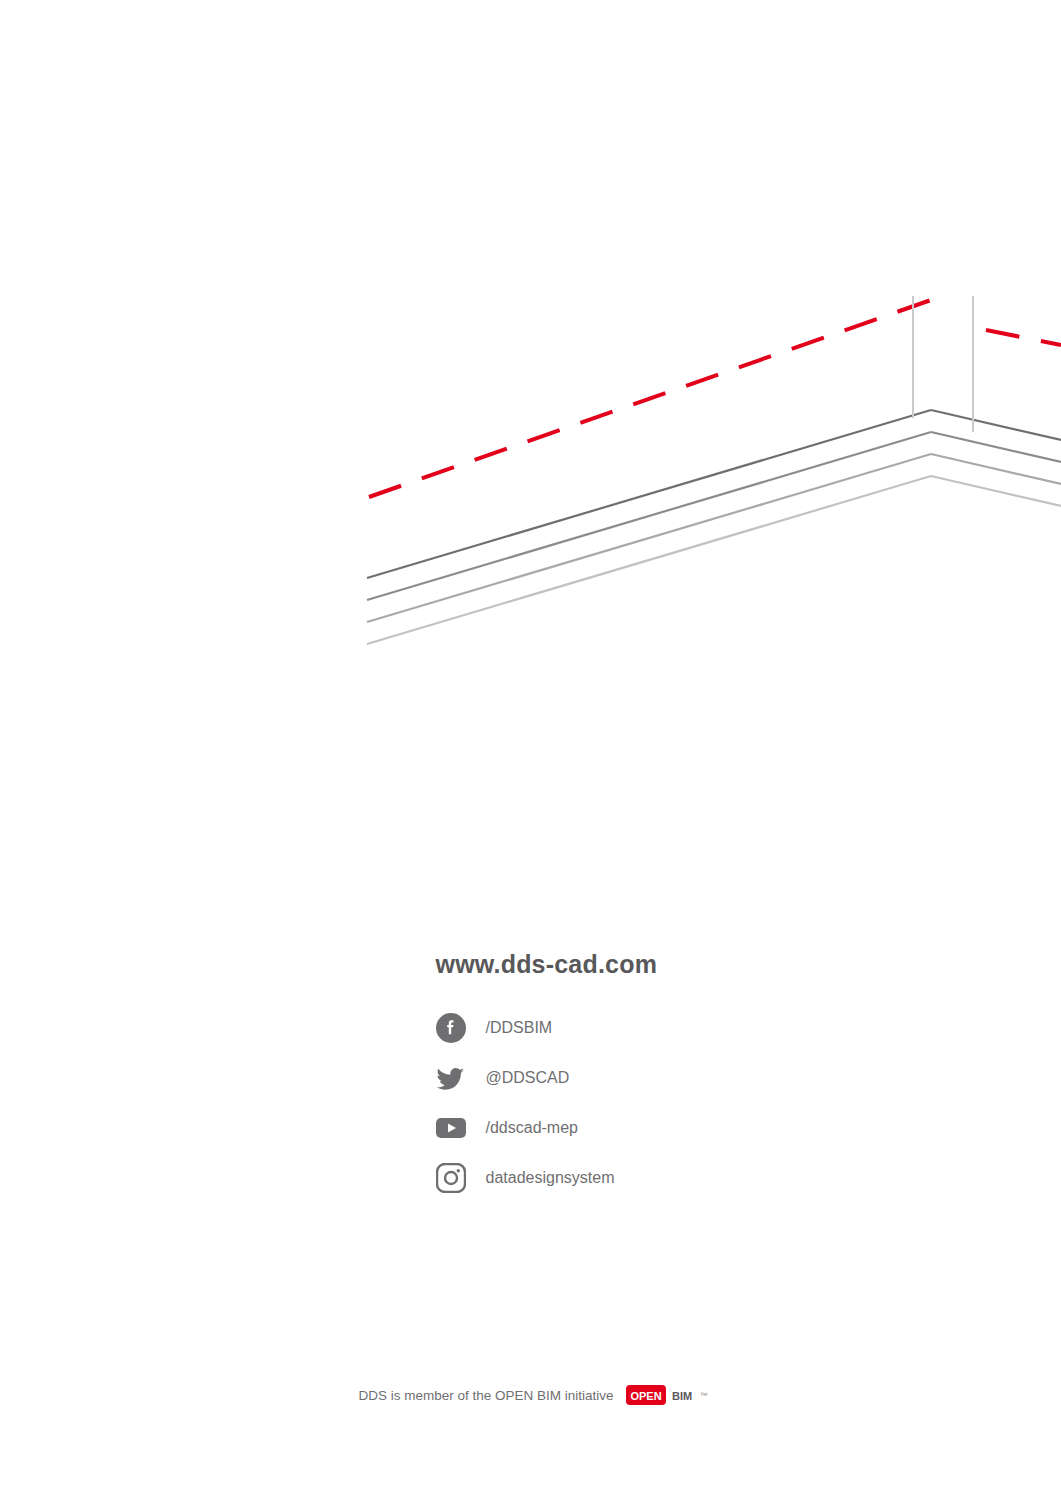www.dds-cad.com
/DDSBIM
@DDSCAD
/ddscad-mep
datadesignsystem
DDS is member of the OPEN BIM initiative OPEN BIM ™